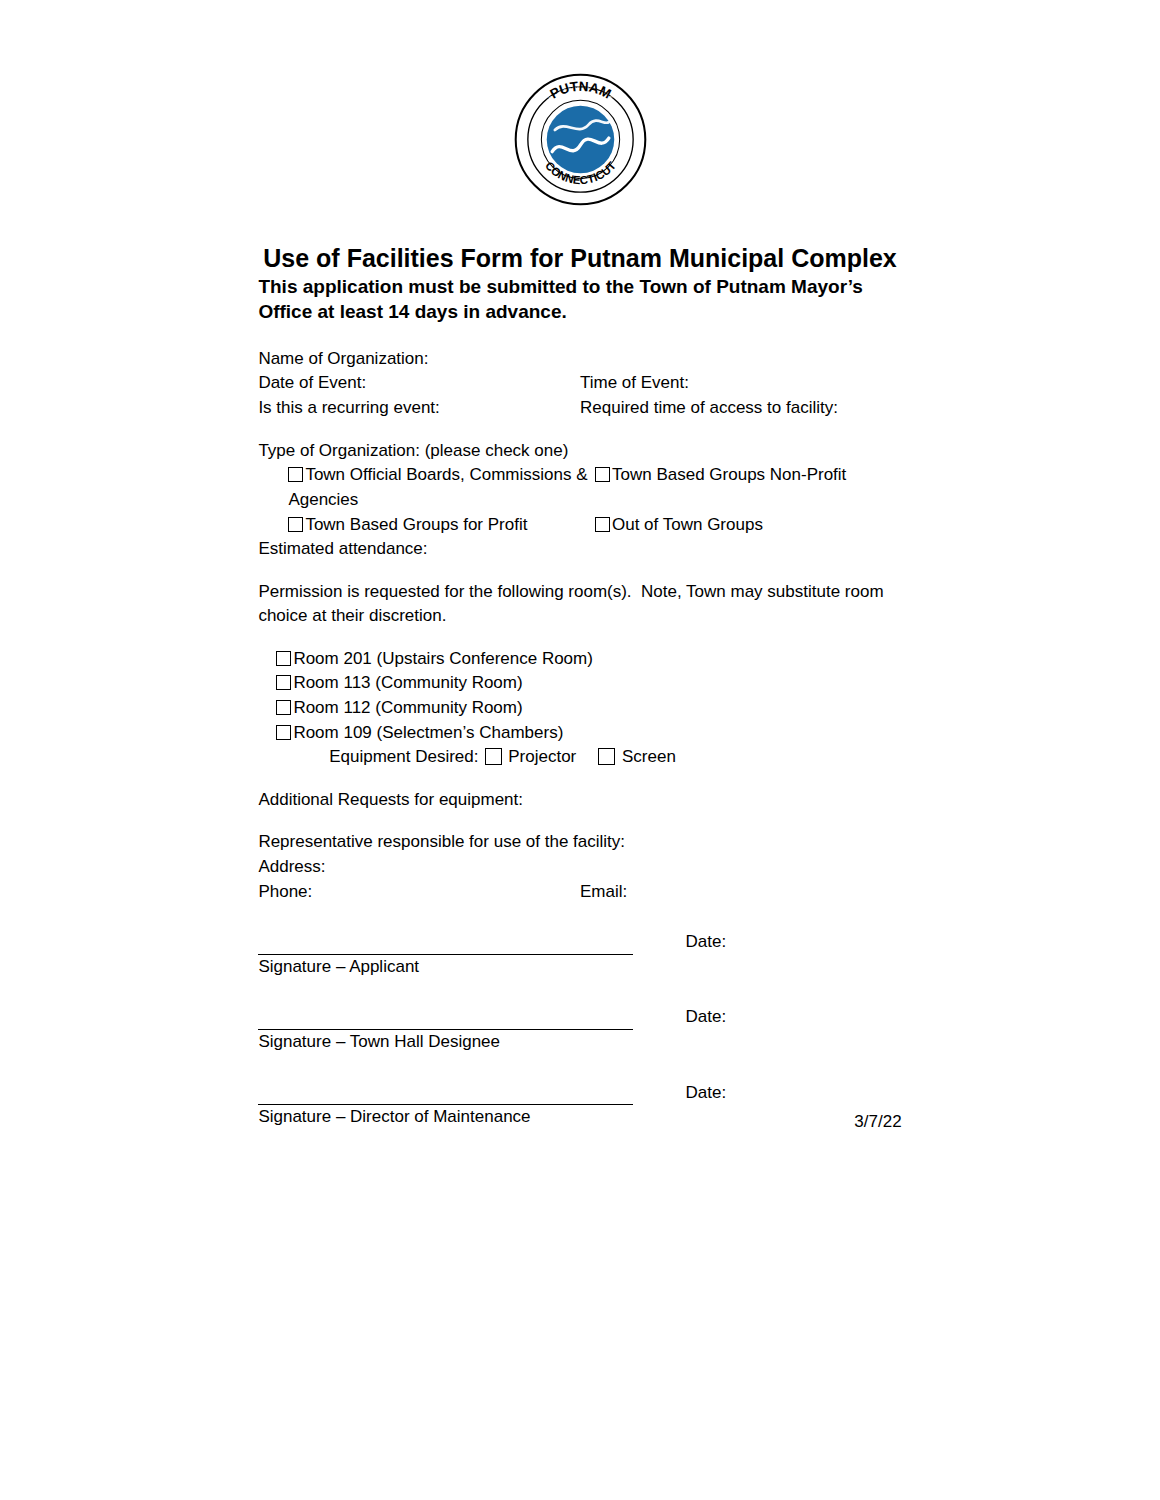INCORPORATED 1855 PUTNAM CONNECTICUT
Use of Facilities Form for Putnam Municipal Complex
This application must be submitted to the Town of Putnam Mayor’s Office at least 14 days in advance.
Name of Organization:
Date of Event:
Time of Event:
Is this a recurring event:
Required time of access to facility:
Type of Organization: (please check one)
Town Official Boards, Commissions & Agencies
Town Based Groups Non-Profit
Town Based Groups for Profit
Out of Town Groups
Estimated attendance:
Permission is requested for the following room(s). Note, Town may substitute room choice at their discretion.
Room 201 (Upstairs Conference Room)
Room 113 (Community Room)
Room 112 (Community Room)
Room 109 (Selectmen’s Chambers)Equipment Desired: Projector Screen
Additional Requests for equipment:
Representative responsible for use of the facility:
Address:
Phone:
Email:
Date:
Signature – Applicant
Date:
Signature – Town Hall Designee
Date:
Signature – Director of Maintenance
3/7/22